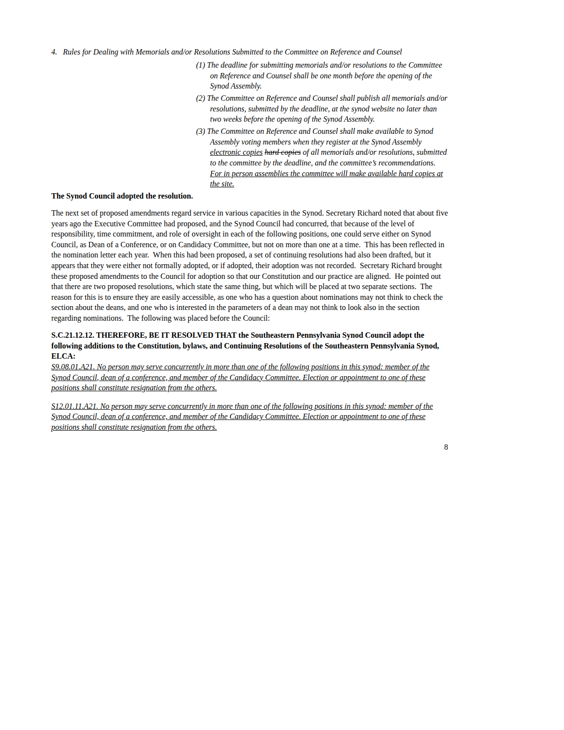4. Rules for Dealing with Memorials and/or Resolutions Submitted to the Committee on Reference and Counsel
(1) The deadline for submitting memorials and/or resolutions to the Committee on Reference and Counsel shall be one month before the opening of the Synod Assembly.
(2) The Committee on Reference and Counsel shall publish all memorials and/or resolutions, submitted by the deadline, at the synod website no later than two weeks before the opening of the Synod Assembly.
(3) The Committee on Reference and Counsel shall make available to Synod Assembly voting members when they register at the Synod Assembly electronic copies hard copies of all memorials and/or resolutions, submitted to the committee by the deadline, and the committee’s recommendations. For in person assemblies the committee will make available hard copies at the site.
The Synod Council adopted the resolution.
The next set of proposed amendments regard service in various capacities in the Synod. Secretary Richard noted that about five years ago the Executive Committee had proposed, and the Synod Council had concurred, that because of the level of responsibility, time commitment, and role of oversight in each of the following positions, one could serve either on Synod Council, as Dean of a Conference, or on Candidacy Committee, but not on more than one at a time. This has been reflected in the nomination letter each year. When this had been proposed, a set of continuing resolutions had also been drafted, but it appears that they were either not formally adopted, or if adopted, their adoption was not recorded. Secretary Richard brought these proposed amendments to the Council for adoption so that our Constitution and our practice are aligned. He pointed out that there are two proposed resolutions, which state the same thing, but which will be placed at two separate sections. The reason for this is to ensure they are easily accessible, as one who has a question about nominations may not think to check the section about the deans, and one who is interested in the parameters of a dean may not think to look also in the section regarding nominations. The following was placed before the Council:
S.C.21.12.12. THEREFORE, BE IT RESOLVED THAT the Southeastern Pennsylvania Synod Council adopt the following additions to the Constitution, bylaws, and Continuing Resolutions of the Southeastern Pennsylvania Synod, ELCA:
S9.08.01.A21. No person may serve concurrently in more than one of the following positions in this synod: member of the Synod Council, dean of a conference, and member of the Candidacy Committee. Election or appointment to one of these positions shall constitute resignation from the others.
S12.01.11.A21. No person may serve concurrently in more than one of the following positions in this synod: member of the Synod Council, dean of a conference, and member of the Candidacy Committee. Election or appointment to one of these positions shall constitute resignation from the others.
8